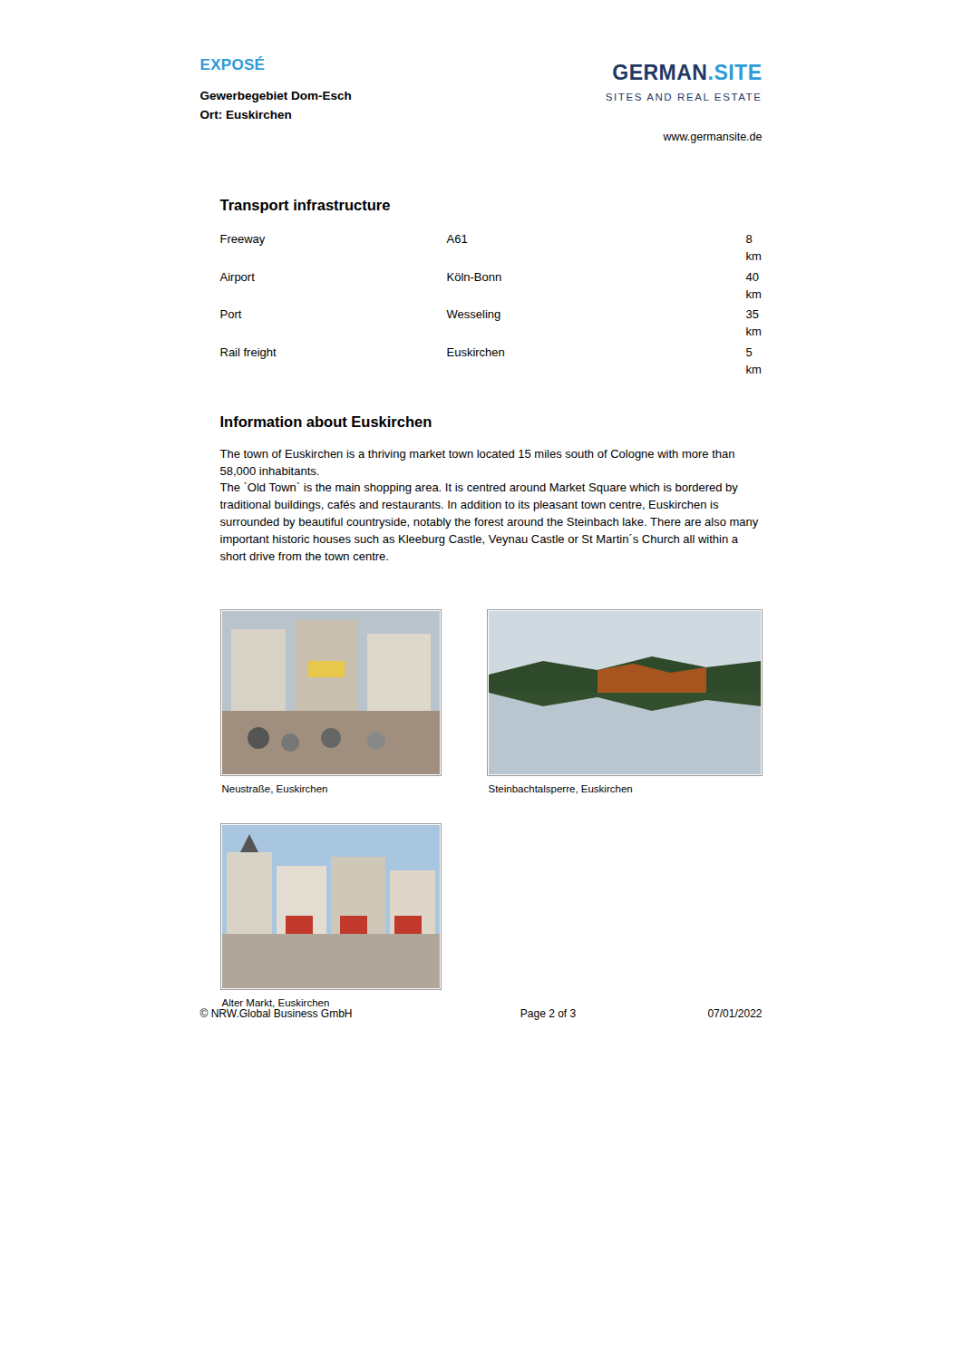EXPOSÉ
Gewerbegebiet Dom-Esch
Ort: Euskirchen
GERMAN. SITE
SITES AND REAL ESTATE
www.germansite.de
Transport infrastructure
| Freeway | A61 | 8 km |
| Airport | Köln-Bonn | 40 km |
| Port | Wesseling | 35 km |
| Rail freight | Euskirchen | 5 km |
Information about Euskirchen
The town of Euskirchen is a thriving market town located 15 miles south of Cologne with more than 58,000 inhabitants.
The `Old Town` is the main shopping area. It is centred around Market Square which is bordered by traditional buildings, cafés and restaurants. In addition to its pleasant town centre, Euskirchen is surrounded by beautiful countryside, notably the forest around the Steinbach lake. There are also many important historic houses such as Kleeburg Castle, Veynau Castle or St Martin´s Church all within a short drive from the town centre.
Neustraße, Euskirchen
Steinbachtalsperre, Euskirchen
Alter Markt, Euskirchen
© NRW.Global Business GmbH
Page 2 of 3
07/01/2022